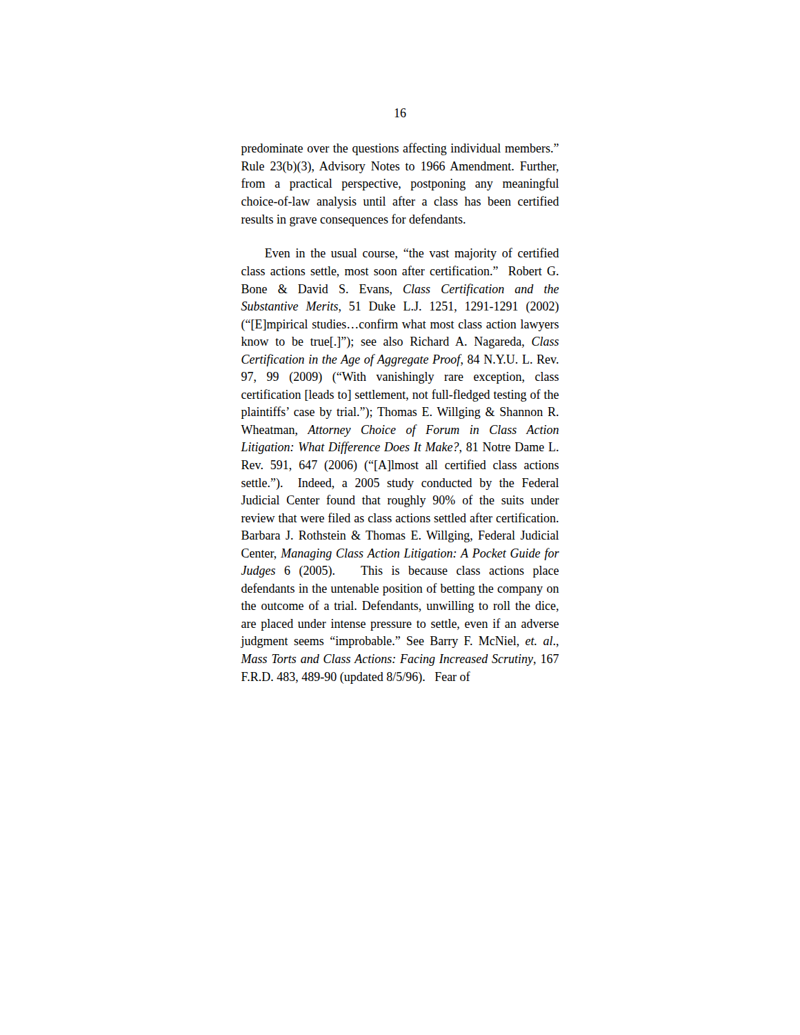16
predominate over the questions affecting individual members.” Rule 23(b)(3), Advisory Notes to 1966 Amendment. Further, from a practical perspective, postponing any meaningful choice-of-law analysis until after a class has been certified results in grave consequences for defendants.
Even in the usual course, “the vast majority of certified class actions settle, most soon after certification.” Robert G. Bone & David S. Evans, Class Certification and the Substantive Merits, 51 Duke L.J. 1251, 1291-1291 (2002) (“[E]mpirical studies…confirm what most class action lawyers know to be true[.]”); see also Richard A. Nagareda, Class Certification in the Age of Aggregate Proof, 84 N.Y.U. L. Rev. 97, 99 (2009) (“With vanishingly rare exception, class certification [leads to] settlement, not full-fledged testing of the plaintiffs’ case by trial.”); Thomas E. Willging & Shannon R. Wheatman, Attorney Choice of Forum in Class Action Litigation: What Difference Does It Make?, 81 Notre Dame L. Rev. 591, 647 (2006) (“[A]lmost all certified class actions settle.”). Indeed, a 2005 study conducted by the Federal Judicial Center found that roughly 90% of the suits under review that were filed as class actions settled after certification. Barbara J. Rothstein & Thomas E. Willging, Federal Judicial Center, Managing Class Action Litigation: A Pocket Guide for Judges 6 (2005). This is because class actions place defendants in the untenable position of betting the company on the outcome of a trial. Defendants, unwilling to roll the dice, are placed under intense pressure to settle, even if an adverse judgment seems “improbable.” See Barry F. McNiel, et. al., Mass Torts and Class Actions: Facing Increased Scrutiny, 167 F.R.D. 483, 489-90 (updated 8/5/96). Fear of